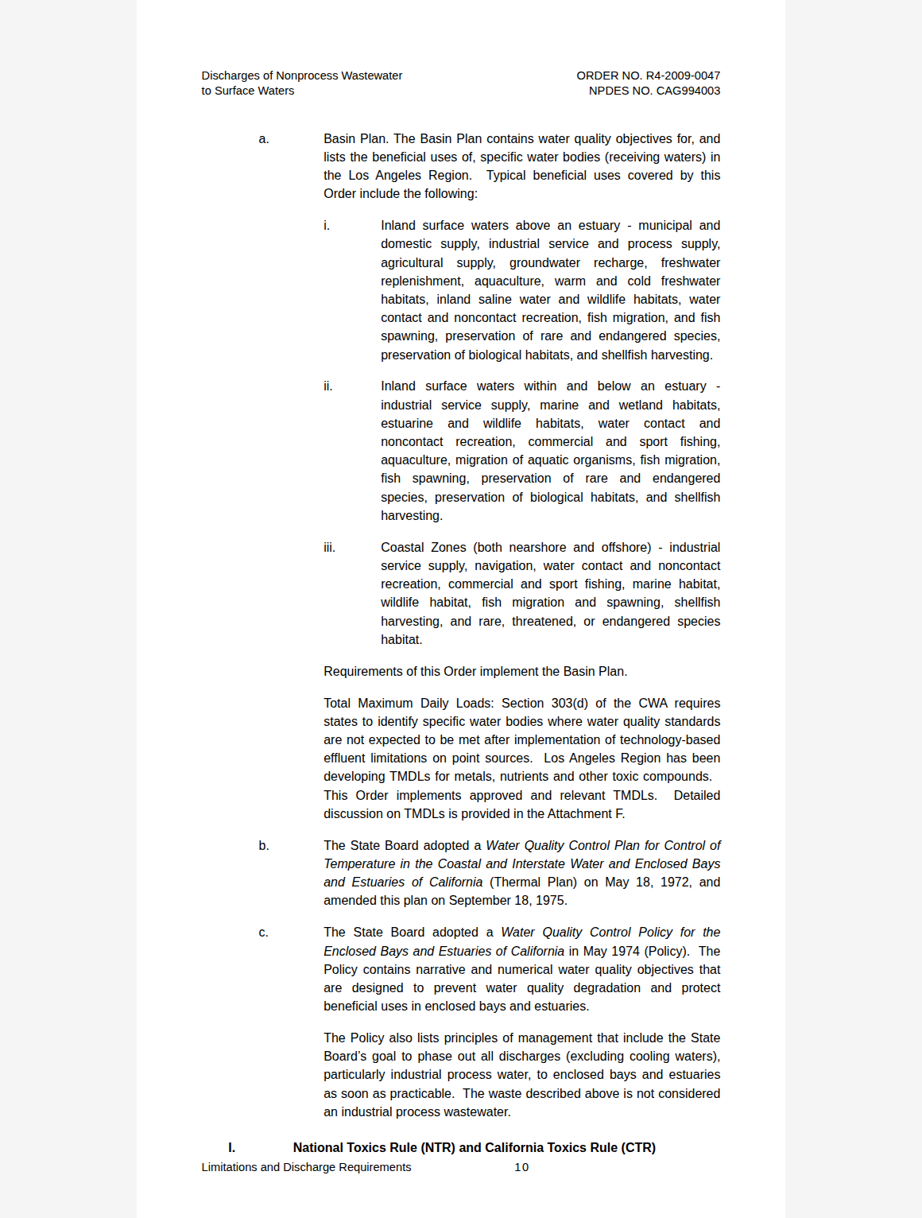Discharges of Nonprocess Wastewater
to Surface Waters
ORDER NO. R4-2009-0047
NPDES NO. CAG994003
a.
Basin Plan. The Basin Plan contains water quality objectives for, and lists the beneficial uses of, specific water bodies (receiving waters) in the Los Angeles Region. Typical beneficial uses covered by this Order include the following:
i.
Inland surface waters above an estuary - municipal and domestic supply, industrial service and process supply, agricultural supply, groundwater recharge, freshwater replenishment, aquaculture, warm and cold freshwater habitats, inland saline water and wildlife habitats, water contact and noncontact recreation, fish migration, and fish spawning, preservation of rare and endangered species, preservation of biological habitats, and shellfish harvesting.
ii.
Inland surface waters within and below an estuary - industrial service supply, marine and wetland habitats, estuarine and wildlife habitats, water contact and noncontact recreation, commercial and sport fishing, aquaculture, migration of aquatic organisms, fish migration, fish spawning, preservation of rare and endangered species, preservation of biological habitats, and shellfish harvesting.
iii.
Coastal Zones (both nearshore and offshore) - industrial service supply, navigation, water contact and noncontact recreation, commercial and sport fishing, marine habitat, wildlife habitat, fish migration and spawning, shellfish harvesting, and rare, threatened, or endangered species habitat.
Requirements of this Order implement the Basin Plan.
Total Maximum Daily Loads: Section 303(d) of the CWA requires states to identify specific water bodies where water quality standards are not expected to be met after implementation of technology-based effluent limitations on point sources. Los Angeles Region has been developing TMDLs for metals, nutrients and other toxic compounds. This Order implements approved and relevant TMDLs. Detailed discussion on TMDLs is provided in the Attachment F.
b.
The State Board adopted a Water Quality Control Plan for Control of Temperature in the Coastal and Interstate Water and Enclosed Bays and Estuaries of California (Thermal Plan) on May 18, 1972, and amended this plan on September 18, 1975.
c.
The State Board adopted a Water Quality Control Policy for the Enclosed Bays and Estuaries of California in May 1974 (Policy). The Policy contains narrative and numerical water quality objectives that are designed to prevent water quality degradation and protect beneficial uses in enclosed bays and estuaries.
The Policy also lists principles of management that include the State Board’s goal to phase out all discharges (excluding cooling waters), particularly industrial process water, to enclosed bays and estuaries as soon as practicable. The waste described above is not considered an industrial process wastewater.
I.
National Toxics Rule (NTR) and California Toxics Rule (CTR)
Limitations and Discharge Requirements 10